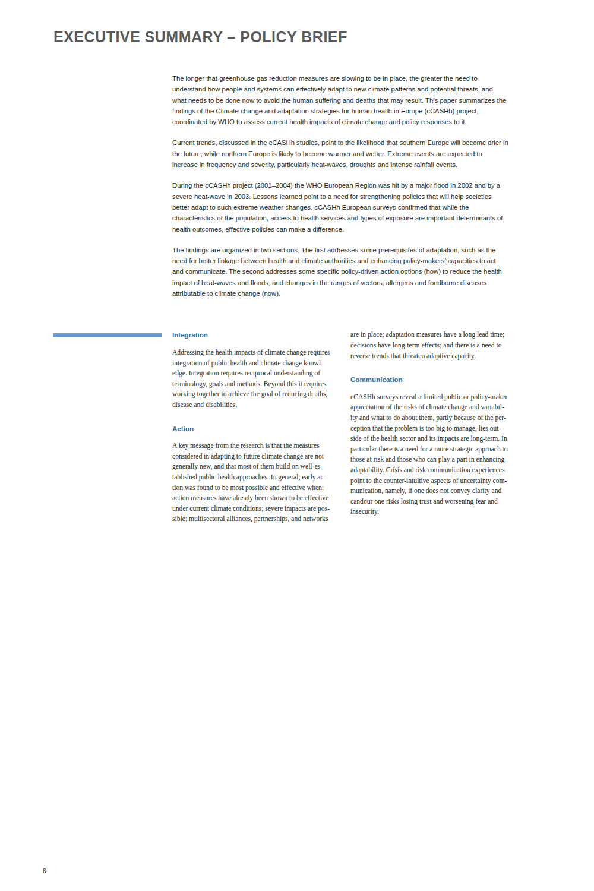Executive Summary – Policy Brief
The longer that greenhouse gas reduction measures are slowing to be in place, the greater the need to understand how people and systems can effectively adapt to new climate patterns and potential threats, and what needs to be done now to avoid the human suffering and deaths that may result. This paper summarizes the findings of the Climate change and adaptation strategies for human health in Europe (cCASHh) project, coordinated by WHO to assess current health impacts of climate change and policy responses to it.
Current trends, discussed in the cCASHh studies, point to the likelihood that southern Europe will become drier in the future, while northern Europe is likely to become warmer and wetter. Extreme events are expected to increase in frequency and severity, particularly heat-waves, droughts and intense rainfall events.
During the cCASHh project (2001–2004) the WHO European Region was hit by a major flood in 2002 and by a severe heat-wave in 2003. Lessons learned point to a need for strengthening policies that will help societies better adapt to such extreme weather changes. cCASHh European surveys confirmed that while the characteristics of the population, access to health services and types of exposure are important determinants of health outcomes, effective policies can make a difference.
The findings are organized in two sections. The first addresses some prerequisites of adaptation, such as the need for better linkage between health and climate authorities and enhancing policy-makers’ capacities to act and communicate. The second addresses some specific policy-driven action options (how) to reduce the health impact of heat-waves and floods, and changes in the ranges of vectors, allergens and foodborne diseases attributable to climate change (now).
Integration
Addressing the health impacts of climate change requires integration of public health and climate change knowledge. Integration requires reciprocal understanding of terminology, goals and methods. Beyond this it requires working together to achieve the goal of reducing deaths, disease and disabilities.
Action
A key message from the research is that the measures considered in adapting to future climate change are not generally new, and that most of them build on well-established public health approaches. In general, early action was found to be most possible and effective when: action measures have already been shown to be effective under current climate conditions; severe impacts are possible; multisectoral alliances, partnerships, and networks are in place; adaptation measures have a long lead time; decisions have long-term effects; and there is a need to reverse trends that threaten adaptive capacity.
Communication
cCASHh surveys reveal a limited public or policy-maker appreciation of the risks of climate change and variability and what to do about them, partly because of the perception that the problem is too big to manage, lies outside of the health sector and its impacts are long-term. In particular there is a need for a more strategic approach to those at risk and those who can play a part in enhancing adaptability. Crisis and risk communication experiences point to the counter-intuitive aspects of uncertainty communication, namely, if one does not convey clarity and candour one risks losing trust and worsening fear and insecurity.
6